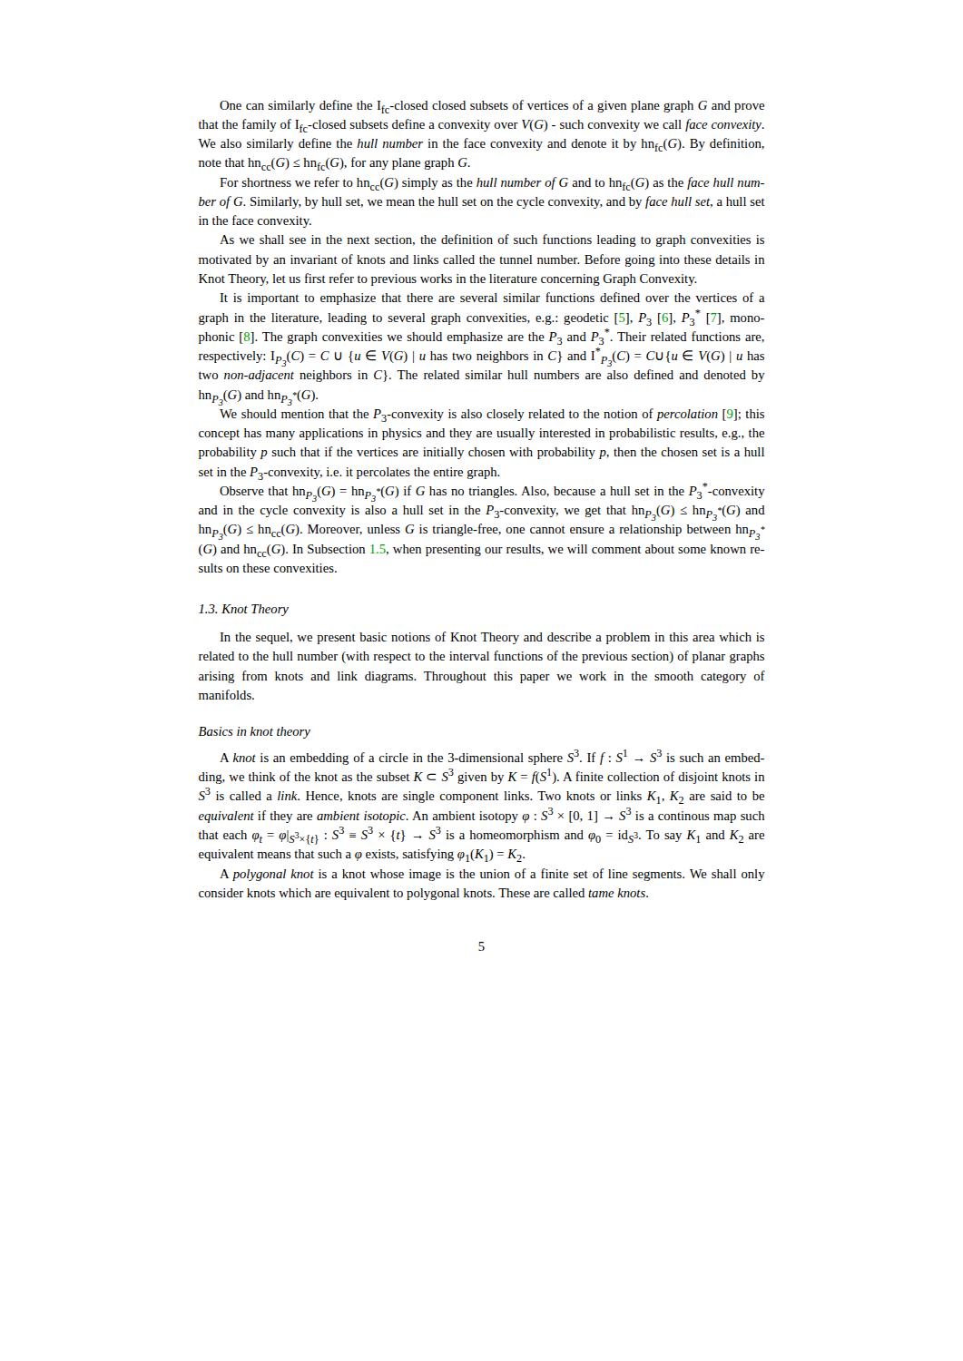One can similarly define the Ifc-closed closed subsets of vertices of a given plane graph G and prove that the family of Ifc-closed subsets define a convexity over V(G) - such convexity we call face convexity. We also similarly define the hull number in the face convexity and denote it by hnfc(G). By definition, note that hncc(G) ≤ hnfc(G), for any plane graph G.
For shortness we refer to hncc(G) simply as the hull number of G and to hnfc(G) as the face hull number of G. Similarly, by hull set, we mean the hull set on the cycle convexity, and by face hull set, a hull set in the face convexity.
As we shall see in the next section, the definition of such functions leading to graph convexities is motivated by an invariant of knots and links called the tunnel number. Before going into these details in Knot Theory, let us first refer to previous works in the literature concerning Graph Convexity.
It is important to emphasize that there are several similar functions defined over the vertices of a graph in the literature, leading to several graph convexities, e.g.: geodetic [5], P3 [6], P3* [7], monophonic [8]. The graph convexities we should emphasize are the P3 and P3*. Their related functions are, respectively: IP3(C) = C ∪ {u ∈ V(G) | u has two neighbors in C} and I*P3(C) = C∪{u ∈ V(G) | u has two non-adjacent neighbors in C}. The related similar hull numbers are also defined and denoted by hnP3(G) and hnP3*(G).
We should mention that the P3-convexity is also closely related to the notion of percolation [9]; this concept has many applications in physics and they are usually interested in probabilistic results, e.g., the probability p such that if the vertices are initially chosen with probability p, then the chosen set is a hull set in the P3-convexity, i.e. it percolates the entire graph.
Observe that hnP3(G) = hnP3*(G) if G has no triangles. Also, because a hull set in the P3*-convexity and in the cycle convexity is also a hull set in the P3-convexity, we get that hnP3(G) ≤ hnP3*(G) and hnP3(G) ≤ hncc(G). Moreover, unless G is triangle-free, one cannot ensure a relationship between hnP3*(G) and hncc(G). In Subsection 1.5, when presenting our results, we will comment about some known results on these convexities.
1.3. Knot Theory
In the sequel, we present basic notions of Knot Theory and describe a problem in this area which is related to the hull number (with respect to the interval functions of the previous section) of planar graphs arising from knots and link diagrams. Throughout this paper we work in the smooth category of manifolds.
Basics in knot theory
A knot is an embedding of a circle in the 3-dimensional sphere S3. If f : S1 → S3 is such an embedding, we think of the knot as the subset K ⊂ S3 given by K = f(S1). A finite collection of disjoint knots in S3 is called a link. Hence, knots are single component links. Two knots or links K1, K2 are said to be equivalent if they are ambient isotopic. An ambient isotopy φ : S3 × [0, 1] → S3 is a continous map such that each φt = φ|S3×{t} : S3 ≡ S3 × {t} → S3 is a homeomorphism and φ0 = idS3. To say K1 and K2 are equivalent means that such a φ exists, satisfying φ1(K1) = K2.
A polygonal knot is a knot whose image is the union of a finite set of line segments. We shall only consider knots which are equivalent to polygonal knots. These are called tame knots.
5